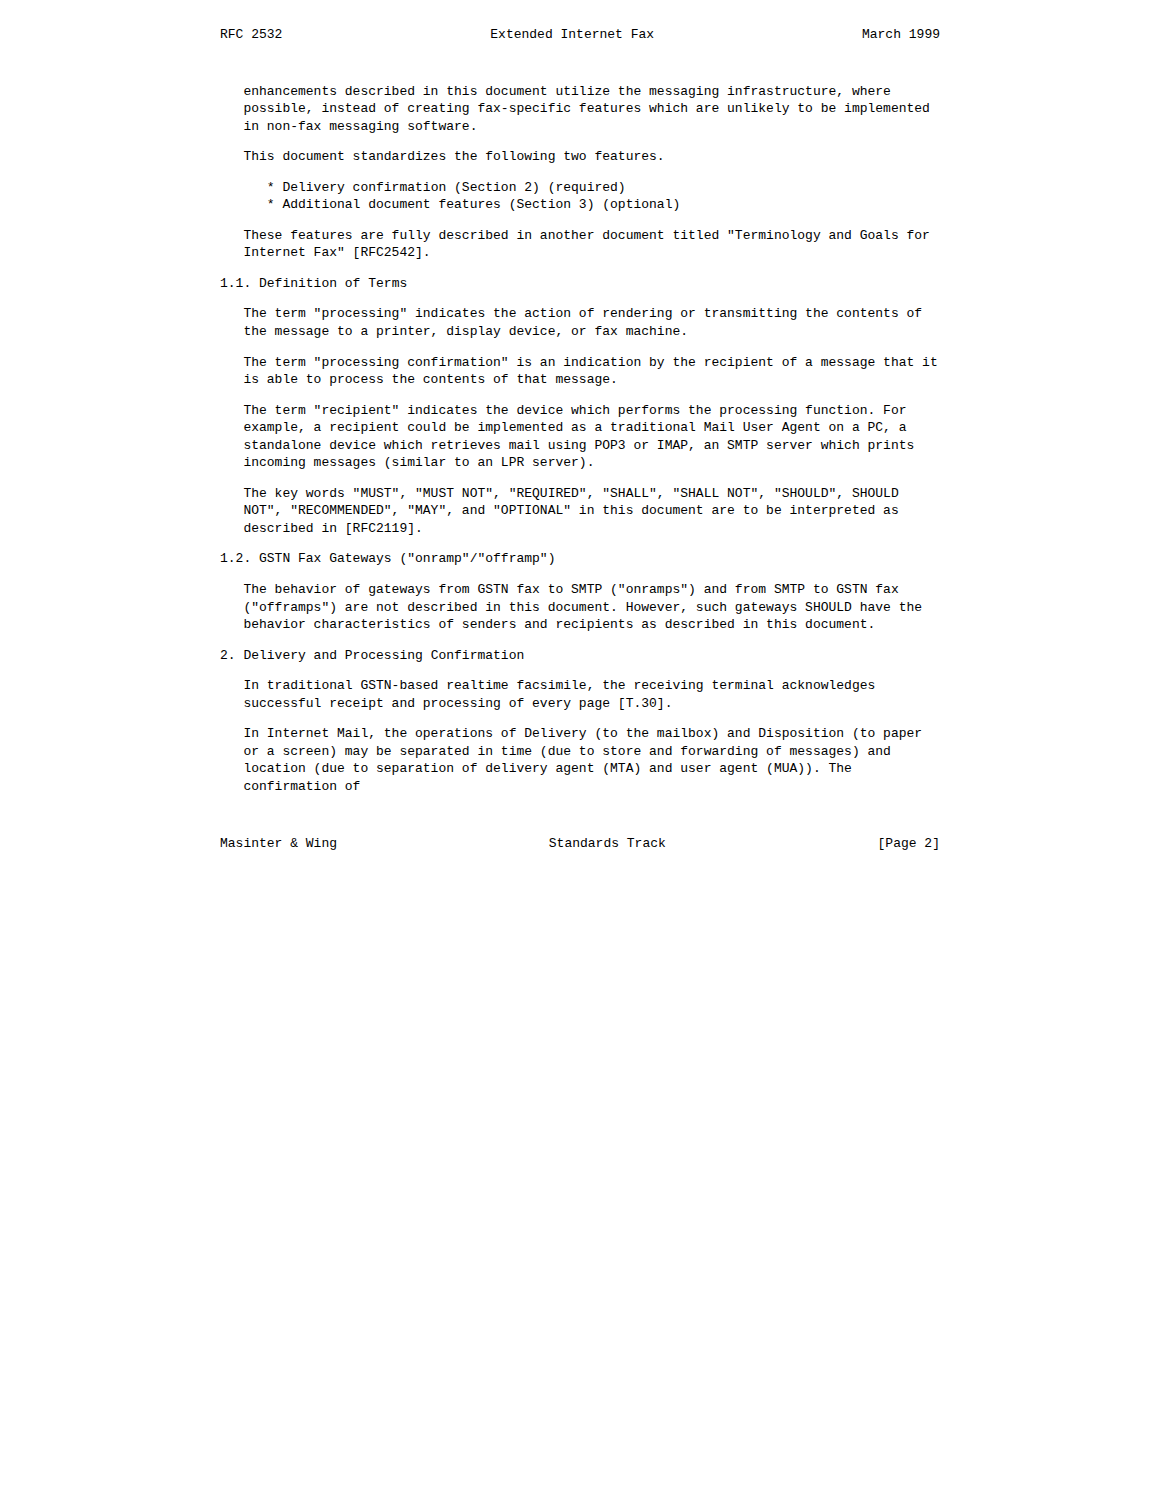RFC 2532 Extended Internet Fax March 1999
enhancements described in this document utilize the messaging infrastructure, where possible, instead of creating fax-specific features which are unlikely to be implemented in non-fax messaging software.
This document standardizes the following two features.
Delivery confirmation (Section 2) (required)
Additional document features (Section 3) (optional)
These features are fully described in another document titled "Terminology and Goals for Internet Fax" [RFC2542].
1.1. Definition of Terms
The term "processing" indicates the action of rendering or transmitting the contents of the message to a printer, display device, or fax machine.
The term "processing confirmation" is an indication by the recipient of a message that it is able to process the contents of that message.
The term "recipient" indicates the device which performs the processing function. For example, a recipient could be implemented as a traditional Mail User Agent on a PC, a standalone device which retrieves mail using POP3 or IMAP, an SMTP server which prints incoming messages (similar to an LPR server).
The key words "MUST", "MUST NOT", "REQUIRED", "SHALL", "SHALL NOT", "SHOULD", SHOULD NOT", "RECOMMENDED", "MAY", and "OPTIONAL" in this document are to be interpreted as described in [RFC2119].
1.2. GSTN Fax Gateways ("onramp"/"offramp")
The behavior of gateways from GSTN fax to SMTP ("onramps") and from SMTP to GSTN fax ("offramps") are not described in this document. However, such gateways SHOULD have the behavior characteristics of senders and recipients as described in this document.
2. Delivery and Processing Confirmation
In traditional GSTN-based realtime facsimile, the receiving terminal acknowledges successful receipt and processing of every page [T.30].
In Internet Mail, the operations of Delivery (to the mailbox) and Disposition (to paper or a screen) may be separated in time (due to store and forwarding of messages) and location (due to separation of delivery agent (MTA) and user agent (MUA)). The confirmation of
Masinter & Wing Standards Track [Page 2]